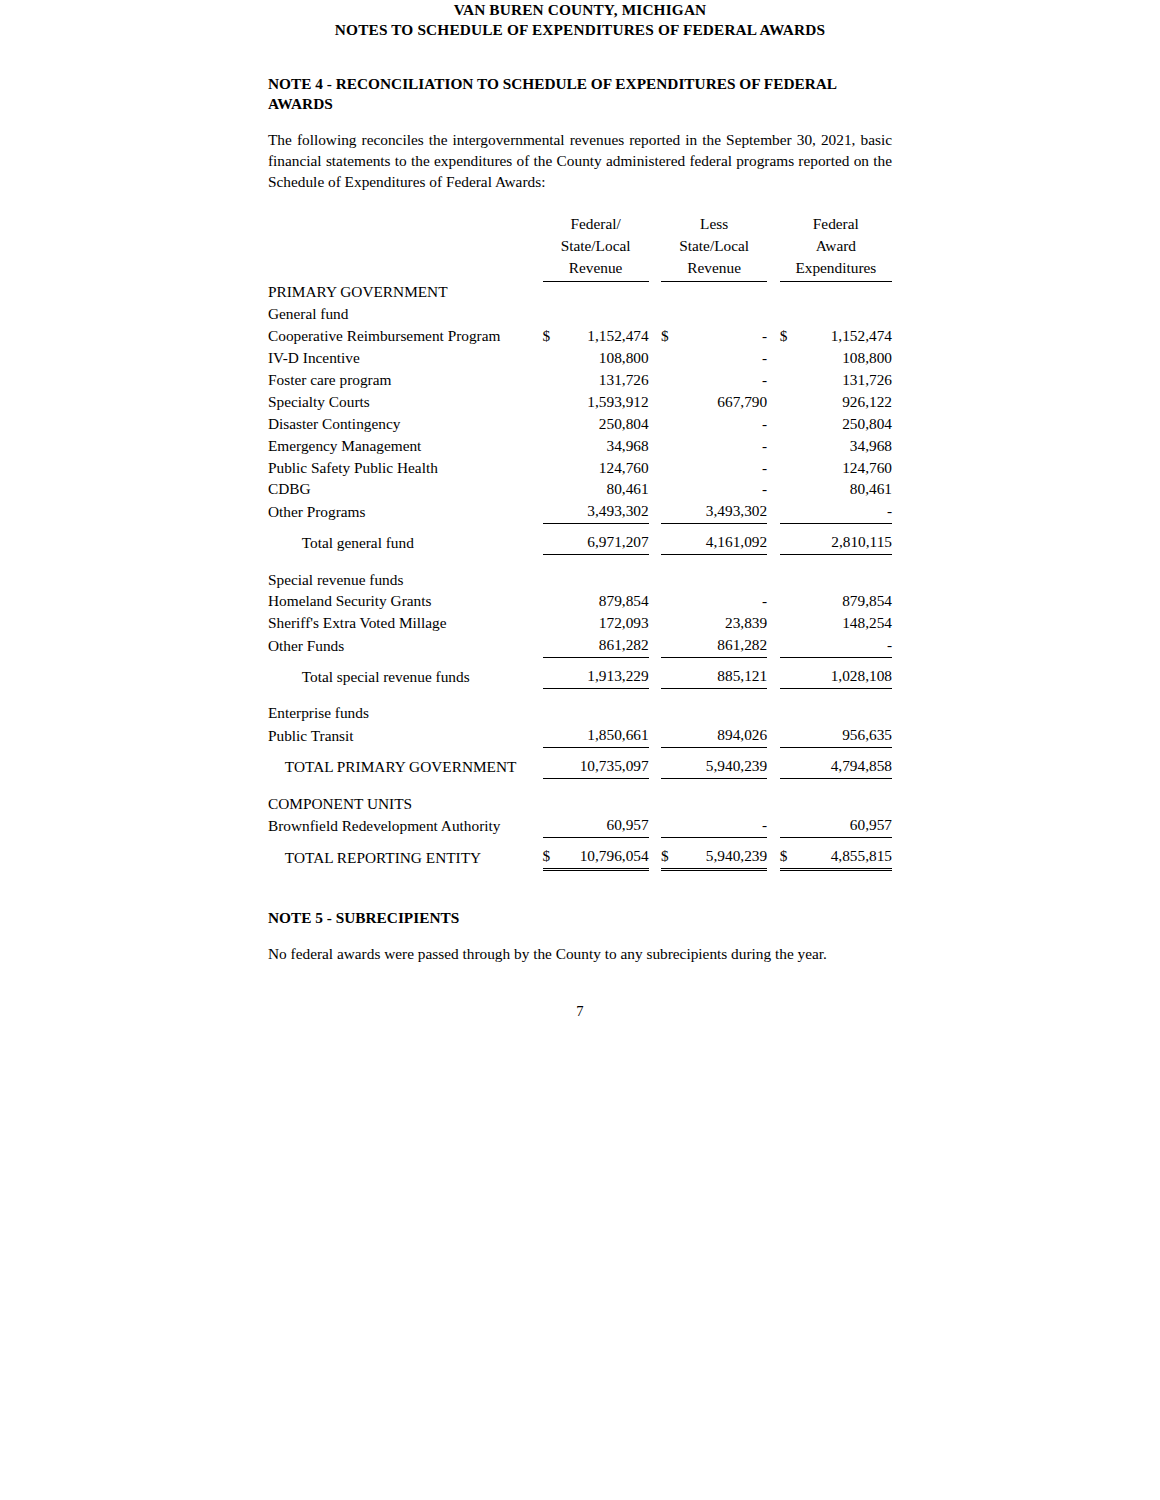VAN BUREN COUNTY, MICHIGAN
NOTES TO SCHEDULE OF EXPENDITURES OF FEDERAL AWARDS
NOTE 4 - RECONCILIATION TO SCHEDULE OF EXPENDITURES OF FEDERAL AWARDS
The following reconciles the intergovernmental revenues reported in the September 30, 2021, basic financial statements to the expenditures of the County administered federal programs reported on the Schedule of Expenditures of Federal Awards:
| | Federal/ | | Less | | Federal |
| --- | --- | --- | --- | --- | --- |
| | State/Local | | State/Local | | Award |
| | Revenue | | Revenue | | Expenditures |
| PRIMARY GOVERNMENT | | | | | | | | |
| General fund | | | | | | | | |
| Cooperative Reimbursement Program | $ | 1,152,474 | | $ | - | | $ | 1,152,474 |
| IV-D Incentive | | 108,800 | | | - | | | 108,800 |
| Foster care program | | 131,726 | | | - | | | 131,726 |
| Specialty Courts | | 1,593,912 | | | 667,790 | | | 926,122 |
| Disaster Contingency | | 250,804 | | | - | | | 250,804 |
| Emergency Management | | 34,968 | | | - | | | 34,968 |
| Public Safety Public Health | | 124,760 | | | - | | | 124,760 |
| CDBG | | 80,461 | | | - | | | 80,461 |
| Other Programs | | 3,493,302 | | | 3,493,302 | | | - |
| Total general fund | | 6,971,207 | | | 4,161,092 | | | 2,810,115 |
| Special revenue funds | | | | | | | | |
| Homeland Security Grants | | 879,854 | | | - | | | 879,854 |
| Sheriff's Extra Voted Millage | | 172,093 | | | 23,839 | | | 148,254 |
| Other Funds | | 861,282 | | | 861,282 | | | - |
| Total special revenue funds | | 1,913,229 | | | 885,121 | | | 1,028,108 |
| Enterprise funds | | | | | | | | |
| Public Transit | | 1,850,661 | | | 894,026 | | | 956,635 |
| TOTAL PRIMARY GOVERNMENT | | 10,735,097 | | | 5,940,239 | | | 4,794,858 |
| COMPONENT UNITS | | | | | | | | |
| Brownfield Redevelopment Authority | | 60,957 | | | - | | | 60,957 |
| TOTAL REPORTING ENTITY | $ | 10,796,054 | | $ | 5,940,239 | | $ | 4,855,815 |
NOTE 5 - SUBRECIPIENTS
No federal awards were passed through by the County to any subrecipients during the year.
7